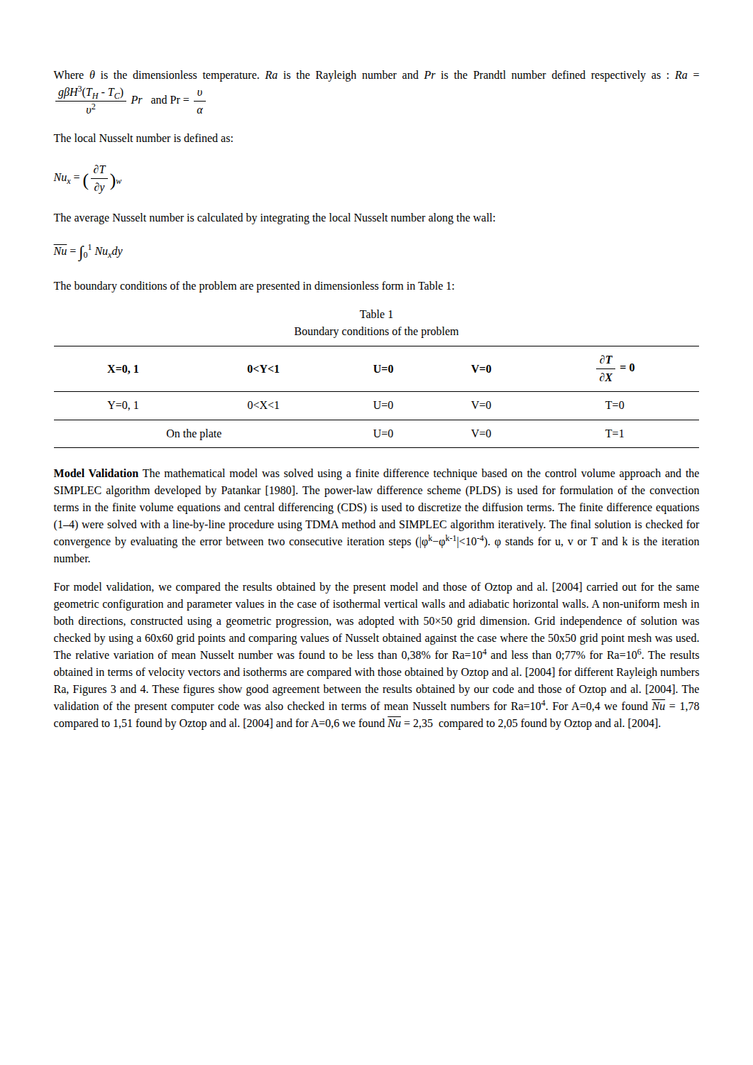Where θ is the dimensionless temperature. Ra is the Rayleigh number and Pr is the Prandtl number defined respectively as : Ra = gβH3(TH - TC) υ2 Pr and Pr = υα
The local Nusselt number is defined as:
Nux = (∂T∂y)w
The average Nusselt number is calculated by integrating the local Nusselt number along the wall:
Nu = ∫01 Nuxdy
The boundary conditions of the problem are presented in dimensionless form in Table 1:
Table 1
Boundary conditions of the problem
| X=0, 1 | 0<Y<1 | U=0 | V=0 | ∂ T ∂ X = 0 |
| --- | --- | --- | --- | --- |
| Y=0, 1 | 0<X<1 | U=0 | V=0 | T=0 |
| On the plate | U=0 | V=0 | T=1 |
Model Validation The mathematical model was solved using a finite difference technique based on the control volume approach and the SIMPLEC algorithm developed by Patankar [1980]. The power-law difference scheme (PLDS) is used for formulation of the convection terms in the finite volume equations and central differencing (CDS) is used to discretize the diffusion terms. The finite difference equations (1–4) were solved with a line-by-line procedure using TDMA method and SIMPLEC algorithm iteratively. The final solution is checked for convergence by evaluating the error between two consecutive iteration steps (|φk−φk-1|<10-4). φ stands for u, v or T and k is the iteration number.
For model validation, we compared the results obtained by the present model and those of Oztop and al. [2004] carried out for the same geometric configuration and parameter values in the case of isothermal vertical walls and adiabatic horizontal walls. A non-uniform mesh in both directions, constructed using a geometric progression, was adopted with 50×50 grid dimension. Grid independence of solution was checked by using a 60x60 grid points and comparing values of Nusselt obtained against the case where the 50x50 grid point mesh was used. The relative variation of mean Nusselt number was found to be less than 0,38% for Ra=104 and less than 0;77% for Ra=106. The results obtained in terms of velocity vectors and isotherms are compared with those obtained by Oztop and al. [2004] for different Rayleigh numbers Ra, Figures 3 and 4. These figures show good agreement between the results obtained by our code and those of Oztop and al. [2004]. The validation of the present computer code was also checked in terms of mean Nusselt numbers for Ra=104. For A=0,4 we found Nu = 1,78 compared to 1,51 found by Oztop and al. [2004] and for A=0,6 we found Nu = 2,35 compared to 2,05 found by Oztop and al. [2004].